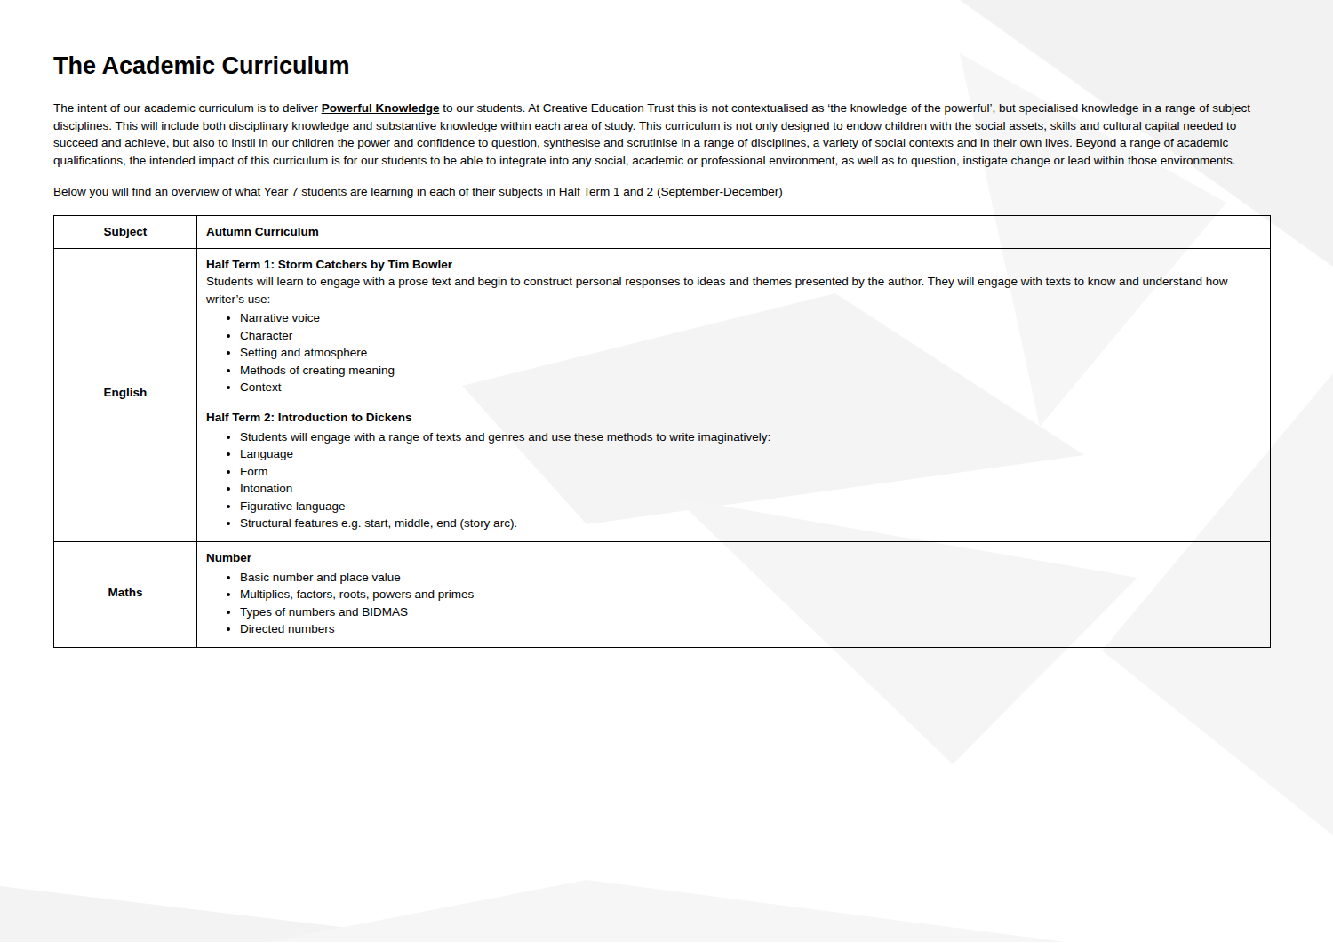The Academic Curriculum
The intent of our academic curriculum is to deliver Powerful Knowledge to our students. At Creative Education Trust this is not contextualised as ‘the knowledge of the powerful’, but specialised knowledge in a range of subject disciplines. This will include both disciplinary knowledge and substantive knowledge within each area of study. This curriculum is not only designed to endow children with the social assets, skills and cultural capital needed to succeed and achieve, but also to instil in our children the power and confidence to question, synthesise and scrutinise in a range of disciplines, a variety of social contexts and in their own lives. Beyond a range of academic qualifications, the intended impact of this curriculum is for our students to be able to integrate into any social, academic or professional environment, as well as to question, instigate change or lead within those environments.
Below you will find an overview of what Year 7 students are learning in each of their subjects in Half Term 1 and 2 (September-December)
| Subject | Autumn Curriculum |
| --- | --- |
| English | Half Term 1: Storm Catchers by Tim Bowler Students will learn to engage with a prose text and begin to construct personal responses to ideas and themes presented by the author. They will engage with texts to know and understand how writer’s use: Narrative voice Character Setting and atmosphere Methods of creating meaning Context Half Term 2: Introduction to Dickens Students will engage with a range of texts and genres and use these methods to write imaginatively: Language Form Intonation Figurative language Structural features e.g. start, middle, end (story arc). |
| Maths | Number Basic number and place value Multiplies, factors, roots, powers and primes Types of numbers and BIDMAS Directed numbers |